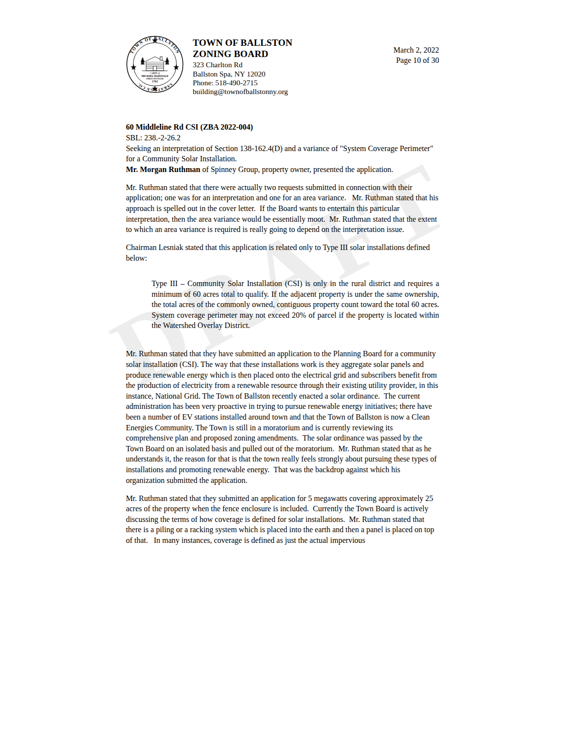DRAFT
TOWN OF BALLSTON SARATOGA CO. CABIN of MICHAEL McDONALD FIRST SETTLED 1763
TOWN OF BALLSTON
ZONING BOARD
323 Charlton Rd
Ballston Spa, NY 12020
Phone: 518-490-2715
building@townofballstonny.org
March 2, 2022
Page 10 of 30
60 Middleline Rd CSI (ZBA 2022-004)
SBL: 238.-2-26.2
Seeking an interpretation of Section 138-162.4(D) and a variance of "System Coverage Perimeter" for a Community Solar Installation.
Mr. Morgan Ruthman of Spinney Group, property owner, presented the application.
Mr. Ruthman stated that there were actually two requests submitted in connection with their application; one was for an interpretation and one for an area variance. Mr. Ruthman stated that his approach is spelled out in the cover letter. If the Board wants to entertain this particular interpretation, then the area variance would be essentially moot. Mr. Ruthman stated that the extent to which an area variance is required is really going to depend on the interpretation issue.
Chairman Lesniak stated that this application is related only to Type III solar installations defined below:
Type III – Community Solar Installation (CSI) is only in the rural district and requires a minimum of 60 acres total to qualify. If the adjacent property is under the same ownership, the total acres of the commonly owned, contiguous property count toward the total 60 acres. System coverage perimeter may not exceed 20% of parcel if the property is located within the Watershed Overlay District.
Mr. Ruthman stated that they have submitted an application to the Planning Board for a community solar installation (CSI). The way that these installations work is they aggregate solar panels and produce renewable energy which is then placed onto the electrical grid and subscribers benefit from the production of electricity from a renewable resource through their existing utility provider, in this instance, National Grid. The Town of Ballston recently enacted a solar ordinance. The current administration has been very proactive in trying to pursue renewable energy initiatives; there have been a number of EV stations installed around town and that the Town of Ballston is now a Clean Energies Community. The Town is still in a moratorium and is currently reviewing its comprehensive plan and proposed zoning amendments. The solar ordinance was passed by the Town Board on an isolated basis and pulled out of the moratorium. Mr. Ruthman stated that as he understands it, the reason for that is that the town really feels strongly about pursuing these types of installations and promoting renewable energy. That was the backdrop against which his organization submitted the application.
Mr. Ruthman stated that they submitted an application for 5 megawatts covering approximately 25 acres of the property when the fence enclosure is included. Currently the Town Board is actively discussing the terms of how coverage is defined for solar installations. Mr. Ruthman stated that there is a piling or a racking system which is placed into the earth and then a panel is placed on top of that. In many instances, coverage is defined as just the actual impervious